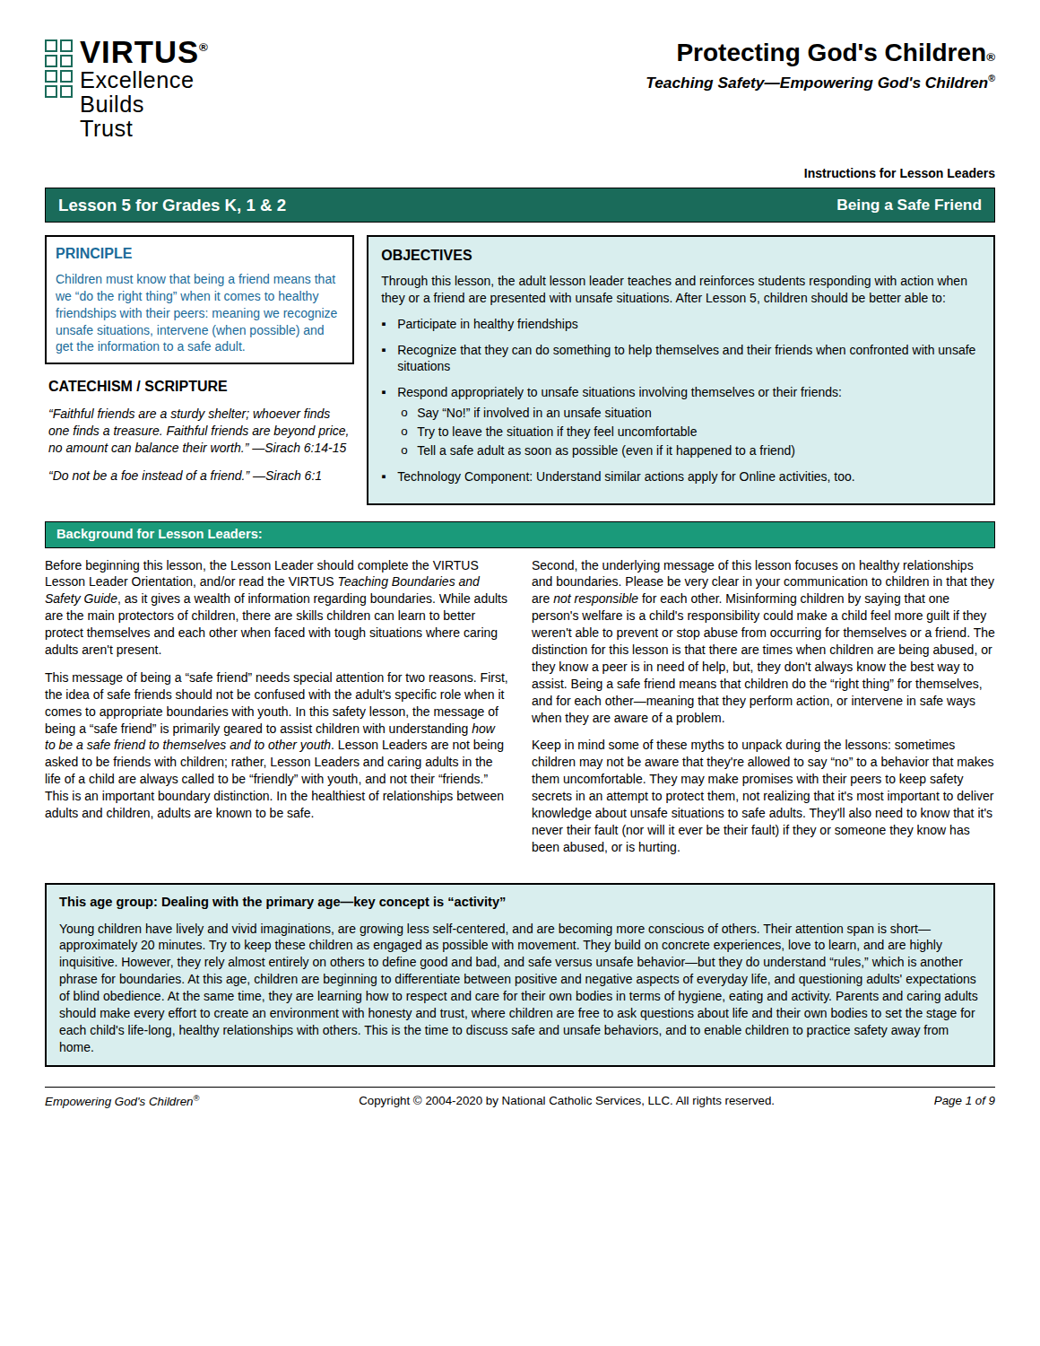VIRTUS®
Excellence
Builds
Trust
Protecting God's Children®
Teaching Safety—Empowering God's Children®
Instructions for Lesson Leaders
Lesson 5 for Grades K, 1 & 2 Being a Safe Friend
PRINCIPLE
Children must know that being a friend means that we “do the right thing” when it comes to healthy friendships with their peers: meaning we recognize unsafe situations, intervene (when possible) and get the information to a safe adult.
CATECHISM / SCRIPTURE
“Faithful friends are a sturdy shelter; whoever finds one finds a treasure. Faithful friends are beyond price, no amount can balance their worth.” —Sirach 6:14-15
“Do not be a foe instead of a friend.” —Sirach 6:1
OBJECTIVES
Through this lesson, the adult lesson leader teaches and reinforces students responding with action when they or a friend are presented with unsafe situations. After Lesson 5, children should be better able to:
Participate in healthy friendships
Recognize that they can do something to help themselves and their friends when confronted with unsafe situations
Respond appropriately to unsafe situations involving themselves or their friends:
Say “No!” if involved in an unsafe situation
Try to leave the situation if they feel uncomfortable
Tell a safe adult as soon as possible (even if it happened to a friend)
Technology Component: Understand similar actions apply for Online activities, too.
Background for Lesson Leaders:
Before beginning this lesson, the Lesson Leader should complete the VIRTUS Lesson Leader Orientation, and/or read the VIRTUS Teaching Boundaries and Safety Guide, as it gives a wealth of information regarding boundaries. While adults are the main protectors of children, there are skills children can learn to better protect themselves and each other when faced with tough situations where caring adults aren't present.
This message of being a “safe friend” needs special attention for two reasons. First, the idea of safe friends should not be confused with the adult's specific role when it comes to appropriate boundaries with youth. In this safety lesson, the message of being a “safe friend” is primarily geared to assist children with understanding how to be a safe friend to themselves and to other youth. Lesson Leaders are not being asked to be friends with children; rather, Lesson Leaders and caring adults in the life of a child are always called to be “friendly” with youth, and not their “friends.” This is an important boundary distinction. In the healthiest of relationships between adults and children, adults are known to be safe.
Second, the underlying message of this lesson focuses on healthy relationships and boundaries. Please be very clear in your communication to children in that they are not responsible for each other. Misinforming children by saying that one person's welfare is a child's responsibility could make a child feel more guilt if they weren't able to prevent or stop abuse from occurring for themselves or a friend. The distinction for this lesson is that there are times when children are being abused, or they know a peer is in need of help, but, they don't always know the best way to assist. Being a safe friend means that children do the “right thing” for themselves, and for each other—meaning that they perform action, or intervene in safe ways when they are aware of a problem.
Keep in mind some of these myths to unpack during the lessons: sometimes children may not be aware that they're allowed to say “no” to a behavior that makes them uncomfortable. They may make promises with their peers to keep safety secrets in an attempt to protect them, not realizing that it's most important to deliver knowledge about unsafe situations to safe adults. They'll also need to know that it's never their fault (nor will it ever be their fault) if they or someone they know has been abused, or is hurting.
This age group: Dealing with the primary age—key concept is “activity”
Young children have lively and vivid imaginations, are growing less self-centered, and are becoming more conscious of others. Their attention span is short—approximately 20 minutes. Try to keep these children as engaged as possible with movement. They build on concrete experiences, love to learn, and are highly inquisitive. However, they rely almost entirely on others to define good and bad, and safe versus unsafe behavior—but they do understand “rules,” which is another phrase for boundaries. At this age, children are beginning to differentiate between positive and negative aspects of everyday life, and questioning adults' expectations of blind obedience. At the same time, they are learning how to respect and care for their own bodies in terms of hygiene, eating and activity. Parents and caring adults should make every effort to create an environment with honesty and trust, where children are free to ask questions about life and their own bodies to set the stage for each child's life-long, healthy relationships with others. This is the time to discuss safe and unsafe behaviors, and to enable children to practice safety away from home.
Empowering God's Children® Copyright © 2004-2020 by National Catholic Services, LLC. All rights reserved. Page 1 of 9